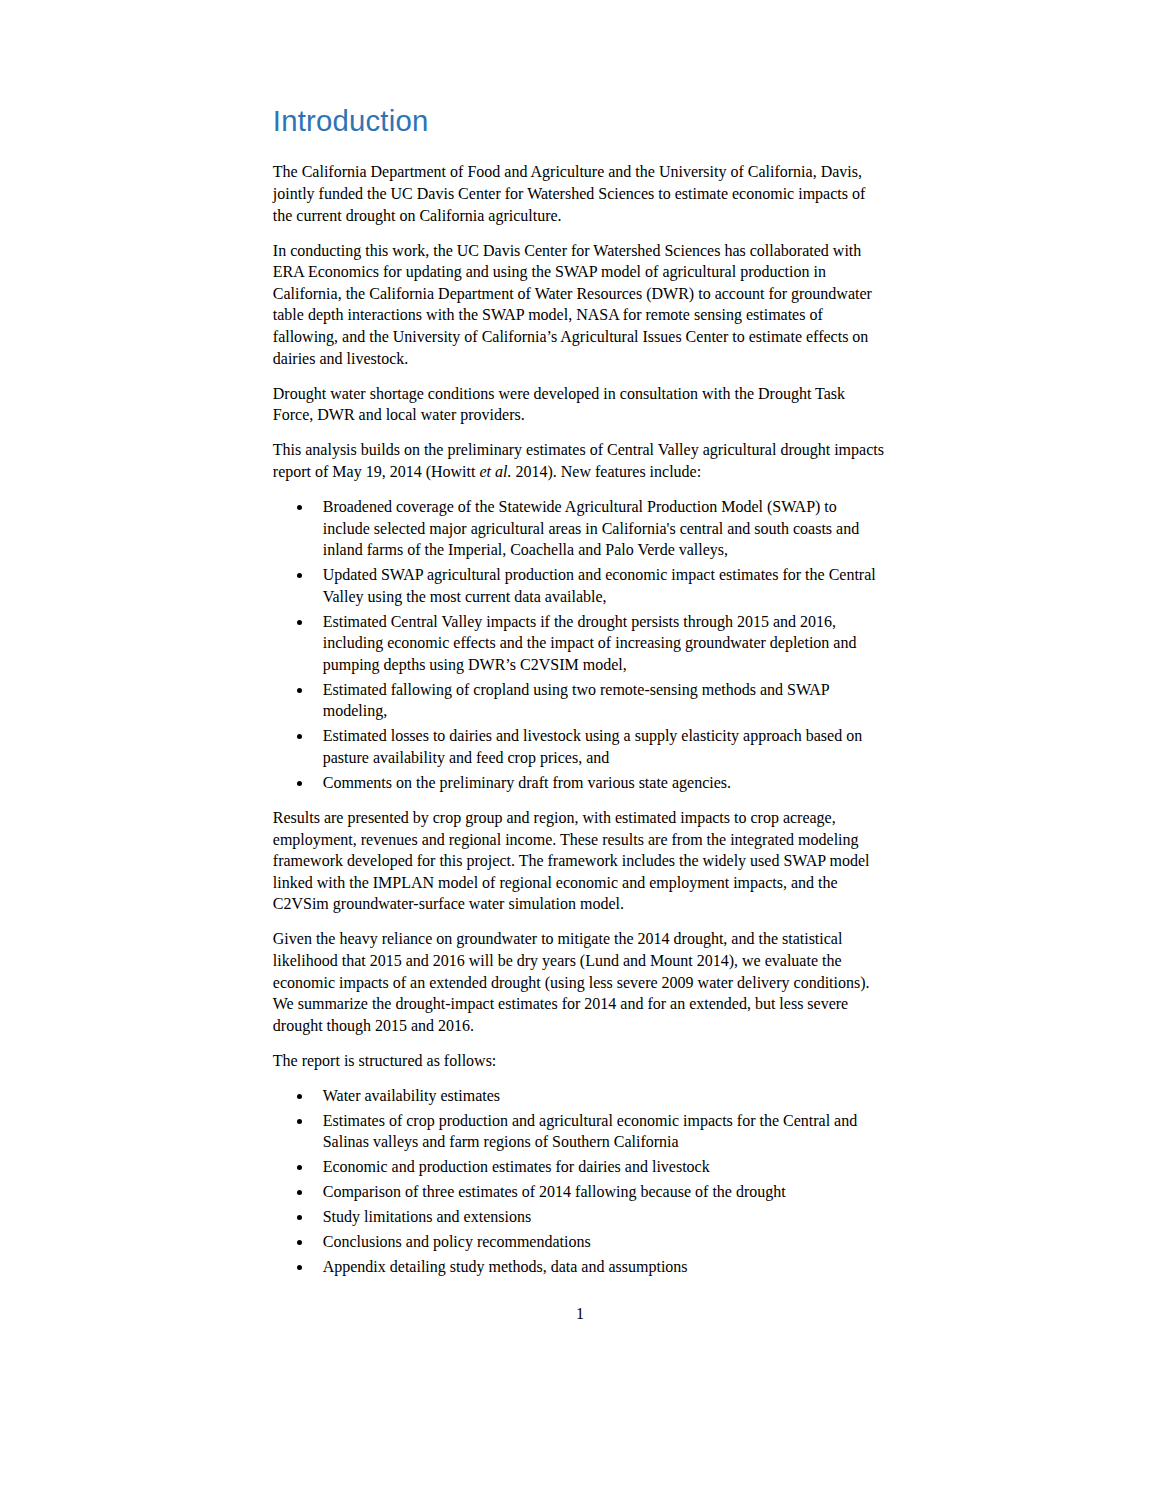Introduction
The California Department of Food and Agriculture and the University of California, Davis, jointly funded the UC Davis Center for Watershed Sciences to estimate economic impacts of the current drought on California agriculture.
In conducting this work, the UC Davis Center for Watershed Sciences has collaborated with ERA Economics for updating and using the SWAP model of agricultural production in California, the California Department of Water Resources (DWR) to account for groundwater table depth interactions with the SWAP model, NASA for remote sensing estimates of fallowing, and the University of California’s Agricultural Issues Center to estimate effects on dairies and livestock.
Drought water shortage conditions were developed in consultation with the Drought Task Force, DWR and local water providers.
This analysis builds on the preliminary estimates of Central Valley agricultural drought impacts report of May 19, 2014 (Howitt et al. 2014). New features include:
Broadened coverage of the Statewide Agricultural Production Model (SWAP) to include selected major agricultural areas in California's central and south coasts and inland farms of the Imperial, Coachella and Palo Verde valleys,
Updated SWAP agricultural production and economic impact estimates for the Central Valley using the most current data available,
Estimated Central Valley impacts if the drought persists through 2015 and 2016, including economic effects and the impact of increasing groundwater depletion and pumping depths using DWR’s C2VSIM model,
Estimated fallowing of cropland using two remote-sensing methods and SWAP modeling,
Estimated losses to dairies and livestock using a supply elasticity approach based on pasture availability and feed crop prices, and
Comments on the preliminary draft from various state agencies.
Results are presented by crop group and region, with estimated impacts to crop acreage, employment, revenues and regional income. These results are from the integrated modeling framework developed for this project. The framework includes the widely used SWAP model linked with the IMPLAN model of regional economic and employment impacts, and the C2VSim groundwater-surface water simulation model.
Given the heavy reliance on groundwater to mitigate the 2014 drought, and the statistical likelihood that 2015 and 2016 will be dry years (Lund and Mount 2014), we evaluate the economic impacts of an extended drought (using less severe 2009 water delivery conditions). We summarize the drought-impact estimates for 2014 and for an extended, but less severe drought though 2015 and 2016.
The report is structured as follows:
Water availability estimates
Estimates of crop production and agricultural economic impacts for the Central and Salinas valleys and farm regions of Southern California
Economic and production estimates for dairies and livestock
Comparison of three estimates of 2014 fallowing because of the drought
Study limitations and extensions
Conclusions and policy recommendations
Appendix detailing study methods, data and assumptions
1